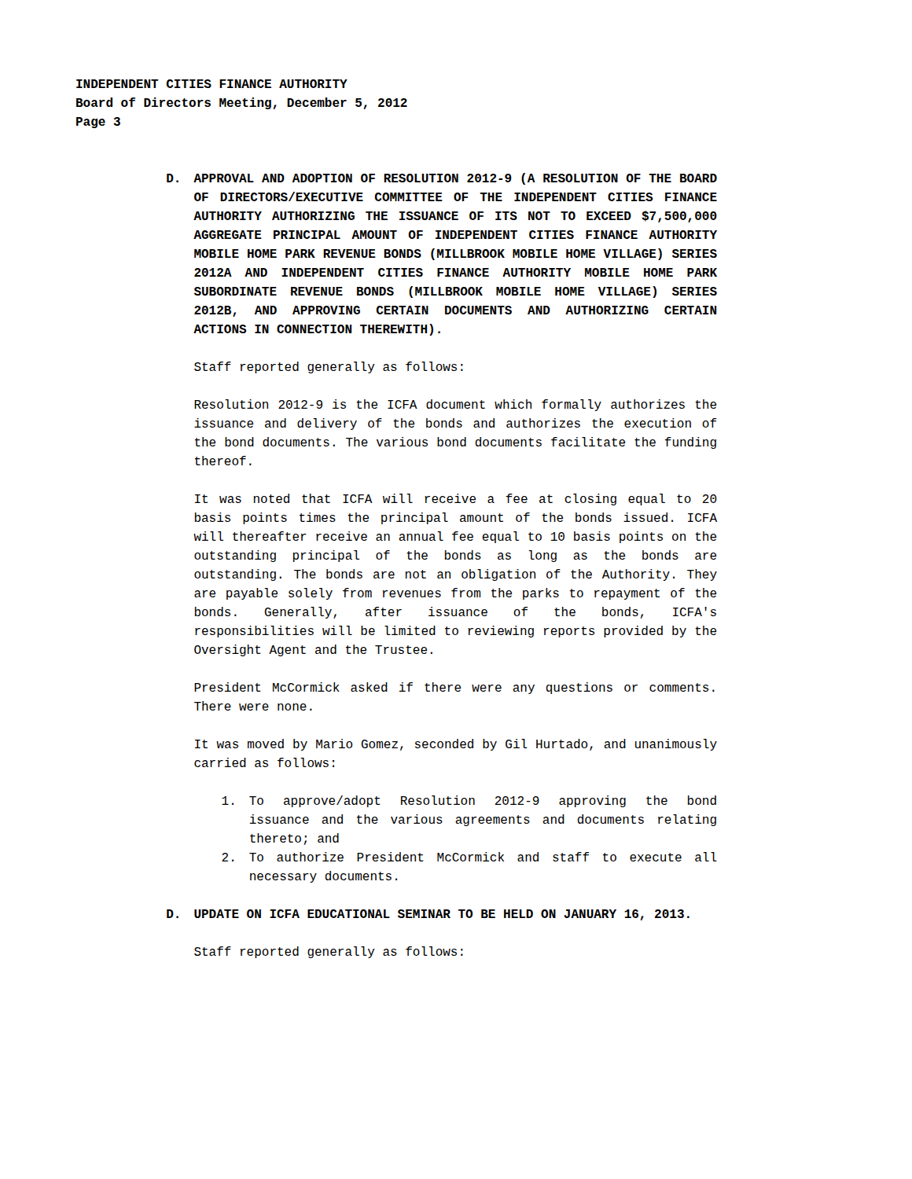INDEPENDENT CITIES FINANCE AUTHORITY
Board of Directors Meeting, December 5, 2012
Page 3
D. APPROVAL AND ADOPTION OF RESOLUTION 2012-9 (A RESOLUTION OF THE BOARD OF DIRECTORS/EXECUTIVE COMMITTEE OF THE INDEPENDENT CITIES FINANCE AUTHORITY AUTHORIZING THE ISSUANCE OF ITS NOT TO EXCEED $7,500,000 AGGREGATE PRINCIPAL AMOUNT OF INDEPENDENT CITIES FINANCE AUTHORITY MOBILE HOME PARK REVENUE BONDS (MILLBROOK MOBILE HOME VILLAGE) SERIES 2012A AND INDEPENDENT CITIES FINANCE AUTHORITY MOBILE HOME PARK SUBORDINATE REVENUE BONDS (MILLBROOK MOBILE HOME VILLAGE) SERIES 2012B, AND APPROVING CERTAIN DOCUMENTS AND AUTHORIZING CERTAIN ACTIONS IN CONNECTION THEREWITH).
Staff reported generally as follows:
Resolution 2012-9 is the ICFA document which formally authorizes the issuance and delivery of the bonds and authorizes the execution of the bond documents. The various bond documents facilitate the funding thereof.
It was noted that ICFA will receive a fee at closing equal to 20 basis points times the principal amount of the bonds issued. ICFA will thereafter receive an annual fee equal to 10 basis points on the outstanding principal of the bonds as long as the bonds are outstanding. The bonds are not an obligation of the Authority. They are payable solely from revenues from the parks to repayment of the bonds. Generally, after issuance of the bonds, ICFA's responsibilities will be limited to reviewing reports provided by the Oversight Agent and the Trustee.
President McCormick asked if there were any questions or comments. There were none.
It was moved by Mario Gomez, seconded by Gil Hurtado, and unanimously carried as follows:
1. To approve/adopt Resolution 2012-9 approving the bond issuance and the various agreements and documents relating thereto; and
2. To authorize President McCormick and staff to execute all necessary documents.
D. UPDATE ON ICFA EDUCATIONAL SEMINAR TO BE HELD ON JANUARY 16, 2013.
Staff reported generally as follows: